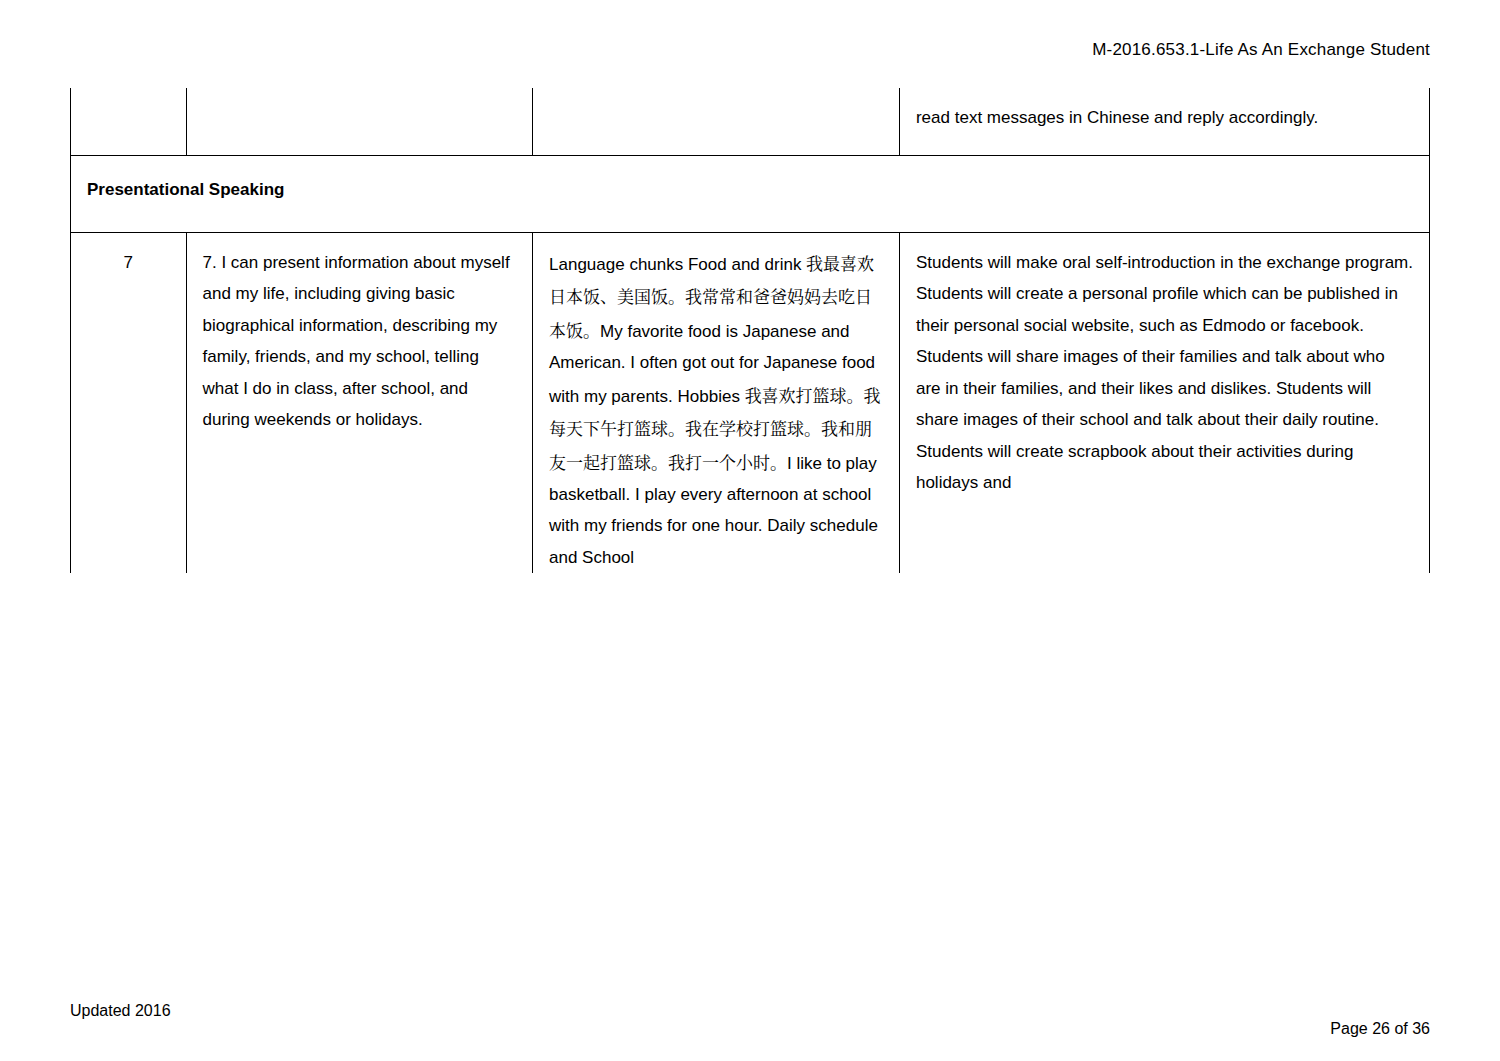M-2016.653.1-Life As An Exchange Student
| | | | read text messages in Chinese and reply accordingly. |
| Presentational Speaking |
| 7 | 7. I can present information about myself and my life, including giving basic biographical information, describing my family, friends, and my school, telling what I do in class, after school, and during weekends or holidays. | Language chunks Food and drink 我最喜欢日本饭、美国饭。我常常和爸爸妈妈去吃日本饭。 My favorite food is Japanese and American. I often got out for Japanese food with my parents. Hobbies 我喜欢打篮球。我每天下午打篮球。我在学校打篮球。我和朋友一起打篮球。我打一个小时。 I like to play basketball. I play every afternoon at school with my friends for one hour. Daily schedule and School | Students will make oral self-introduction in the exchange program. Students will create a personal profile which can be published in their personal social website, such as Edmodo or facebook. Students will share images of their families and talk about who are in their families, and their likes and dislikes. Students will share images of their school and talk about their daily routine. Students will create scrapbook about their activities during holidays and |
Updated 2016
Page 26 of 36